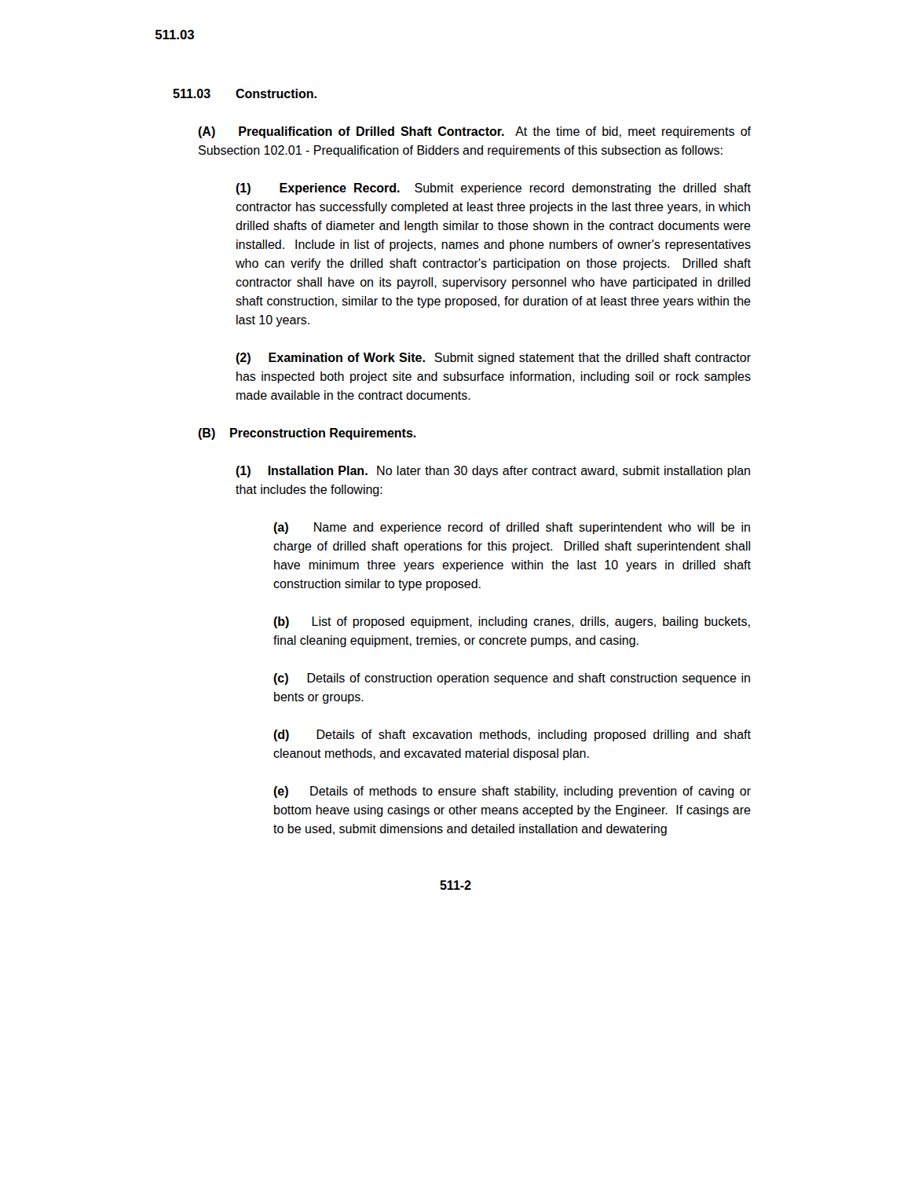511.03
511.03 Construction.
(A) Prequalification of Drilled Shaft Contractor. At the time of bid, meet requirements of Subsection 102.01 - Prequalification of Bidders and requirements of this subsection as follows:
(1) Experience Record. Submit experience record demonstrating the drilled shaft contractor has successfully completed at least three projects in the last three years, in which drilled shafts of diameter and length similar to those shown in the contract documents were installed. Include in list of projects, names and phone numbers of owner's representatives who can verify the drilled shaft contractor's participation on those projects. Drilled shaft contractor shall have on its payroll, supervisory personnel who have participated in drilled shaft construction, similar to the type proposed, for duration of at least three years within the last 10 years.
(2) Examination of Work Site. Submit signed statement that the drilled shaft contractor has inspected both project site and subsurface information, including soil or rock samples made available in the contract documents.
(B) Preconstruction Requirements.
(1) Installation Plan. No later than 30 days after contract award, submit installation plan that includes the following:
(a) Name and experience record of drilled shaft superintendent who will be in charge of drilled shaft operations for this project. Drilled shaft superintendent shall have minimum three years experience within the last 10 years in drilled shaft construction similar to type proposed.
(b) List of proposed equipment, including cranes, drills, augers, bailing buckets, final cleaning equipment, tremies, or concrete pumps, and casing.
(c) Details of construction operation sequence and shaft construction sequence in bents or groups.
(d) Details of shaft excavation methods, including proposed drilling and shaft cleanout methods, and excavated material disposal plan.
(e) Details of methods to ensure shaft stability, including prevention of caving or bottom heave using casings or other means accepted by the Engineer. If casings are to be used, submit dimensions and detailed installation and dewatering
511-2